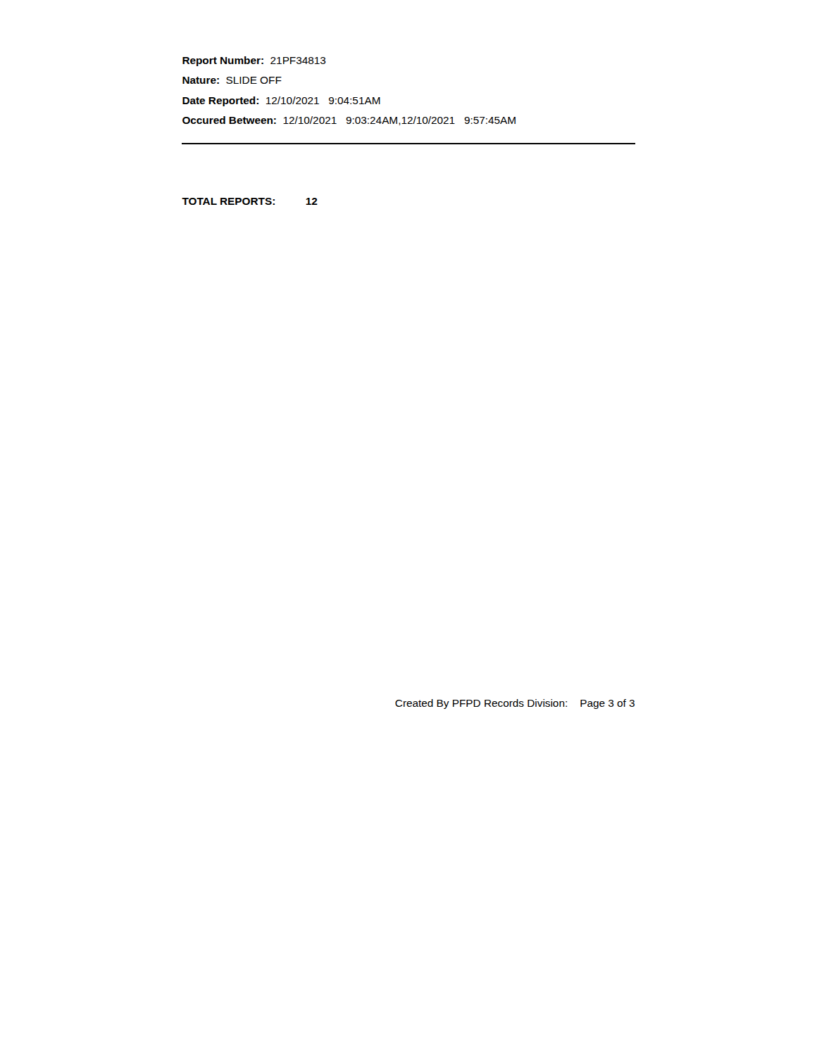Report Number: 21PF34813
Nature: SLIDE OFF
Date Reported: 12/10/2021 9:04:51AM
Occured Between: 12/10/2021 9:03:24AM,12/10/2021 9:57:45AM
TOTAL REPORTS: 12
Created By PFPD Records Division: Page 3 of 3